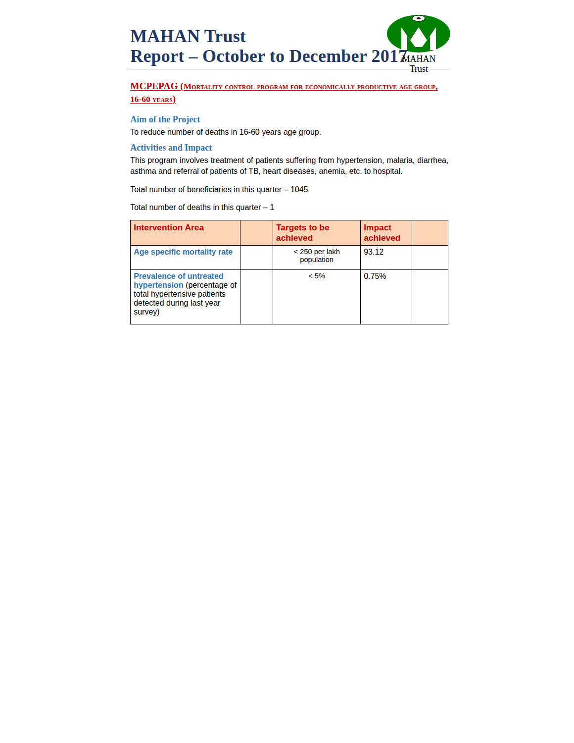MAHAN
Trust
MAHAN Trust
Report – October to December 2017
MCPEPAG (Mortality control program for economically productive age group, 16-60 years)
Aim of the Project
To reduce number of deaths in 16-60 years age group.
Activities and Impact
This program involves treatment of patients suffering from hypertension, malaria, diarrhea, asthma and referral of patients of TB, heart diseases, anemia, etc. to hospital.
Total number of beneficiaries in this quarter – 1045
Total number of deaths in this quarter – 1
| Intervention Area | | Targets to be achieved | Impact achieved | |
| --- | --- | --- | --- | --- |
| Age specific mortality rate | | < 250 per lakh population | 93.12 | |
| Prevalence of untreated hypertension (percentage of total hypertensive patients detected during last year survey) | | < 5% | 0.75% | |